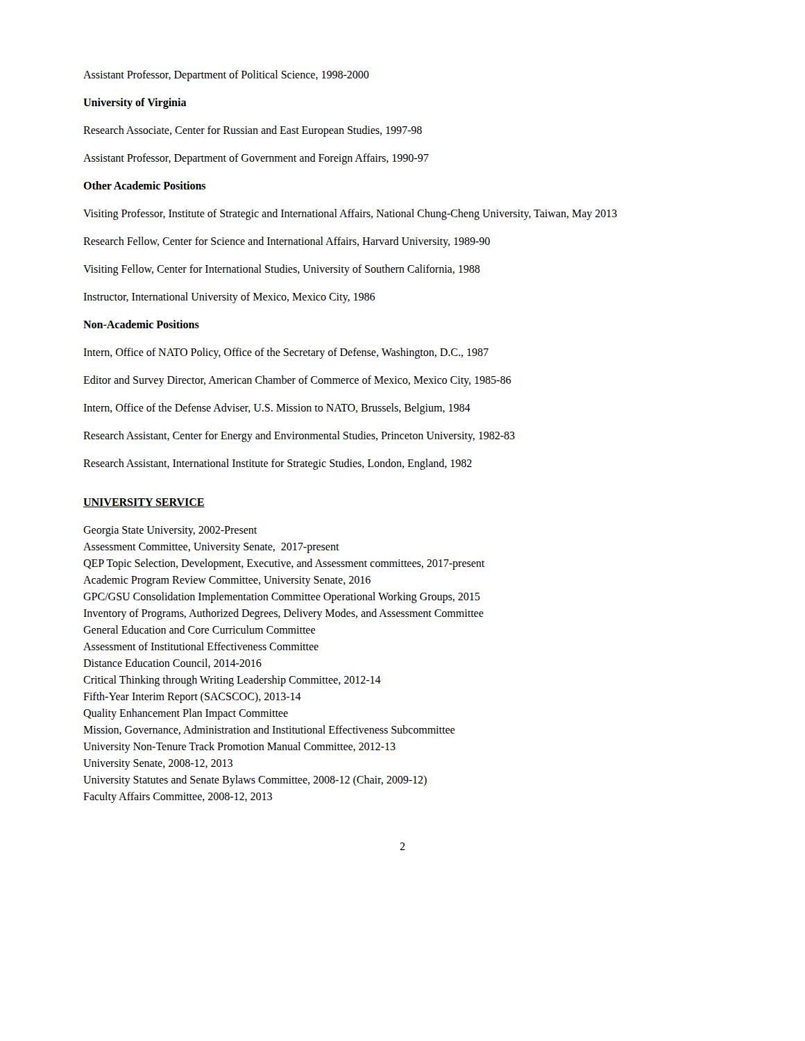Assistant Professor, Department of Political Science, 1998-2000
University of Virginia
Research Associate, Center for Russian and East European Studies, 1997-98
Assistant Professor, Department of Government and Foreign Affairs, 1990-97
Other Academic Positions
Visiting Professor, Institute of Strategic and International Affairs, National Chung-Cheng University, Taiwan, May 2013
Research Fellow, Center for Science and International Affairs, Harvard University, 1989-90
Visiting Fellow, Center for International Studies, University of Southern California, 1988
Instructor, International University of Mexico, Mexico City, 1986
Non-Academic Positions
Intern, Office of NATO Policy, Office of the Secretary of Defense, Washington, D.C., 1987
Editor and Survey Director, American Chamber of Commerce of Mexico, Mexico City, 1985-86
Intern, Office of the Defense Adviser, U.S. Mission to NATO, Brussels, Belgium, 1984
Research Assistant, Center for Energy and Environmental Studies, Princeton University, 1982-83
Research Assistant, International Institute for Strategic Studies, London, England, 1982
UNIVERSITY SERVICE
Georgia State University, 2002-Present
Assessment Committee, University Senate, 2017-present
QEP Topic Selection, Development, Executive, and Assessment committees, 2017-present
Academic Program Review Committee, University Senate, 2016
GPC/GSU Consolidation Implementation Committee Operational Working Groups, 2015
Inventory of Programs, Authorized Degrees, Delivery Modes, and Assessment Committee
General Education and Core Curriculum Committee
Assessment of Institutional Effectiveness Committee
Distance Education Council, 2014-2016
Critical Thinking through Writing Leadership Committee, 2012-14
Fifth-Year Interim Report (SACSCOC), 2013-14
Quality Enhancement Plan Impact Committee
Mission, Governance, Administration and Institutional Effectiveness Subcommittee
University Non-Tenure Track Promotion Manual Committee, 2012-13
University Senate, 2008-12, 2013
University Statutes and Senate Bylaws Committee, 2008-12 (Chair, 2009-12)
Faculty Affairs Committee, 2008-12, 2013
2